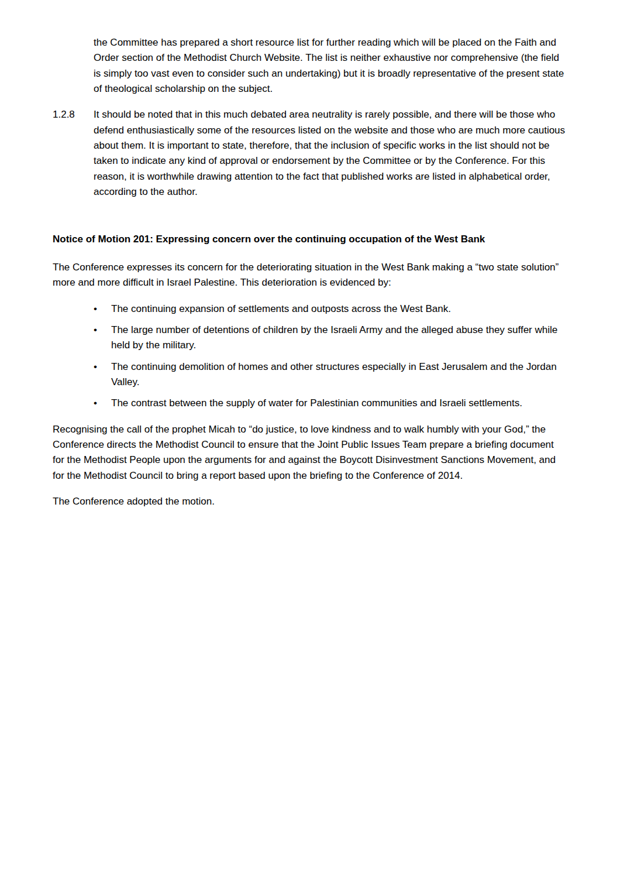the Committee has prepared a short resource list for further reading which will be placed on the Faith and Order section of the Methodist Church Website. The list is neither exhaustive nor comprehensive (the field is simply too vast even to consider such an undertaking) but it is broadly representative of the present state of theological scholarship on the subject.
1.2.8
It should be noted that in this much debated area neutrality is rarely possible, and there will be those who defend enthusiastically some of the resources listed on the website and those who are much more cautious about them. It is important to state, therefore, that the inclusion of specific works in the list should not be taken to indicate any kind of approval or endorsement by the Committee or by the Conference. For this reason, it is worthwhile drawing attention to the fact that published works are listed in alphabetical order, according to the author.
Notice of Motion 201: Expressing concern over the continuing occupation of the West Bank
The Conference expresses its concern for the deteriorating situation in the West Bank making a “two state solution” more and more difficult in Israel Palestine. This deterioration is evidenced by:
The continuing expansion of settlements and outposts across the West Bank.
The large number of detentions of children by the Israeli Army and the alleged abuse they suffer while held by the military.
The continuing demolition of homes and other structures especially in East Jerusalem and the Jordan Valley.
The contrast between the supply of water for Palestinian communities and Israeli settlements.
Recognising the call of the prophet Micah to “do justice, to love kindness and to walk humbly with your God,” the Conference directs the Methodist Council to ensure that the Joint Public Issues Team prepare a briefing document for the Methodist People upon the arguments for and against the Boycott Disinvestment Sanctions Movement, and for the Methodist Council to bring a report based upon the briefing to the Conference of 2014.
The Conference adopted the motion.